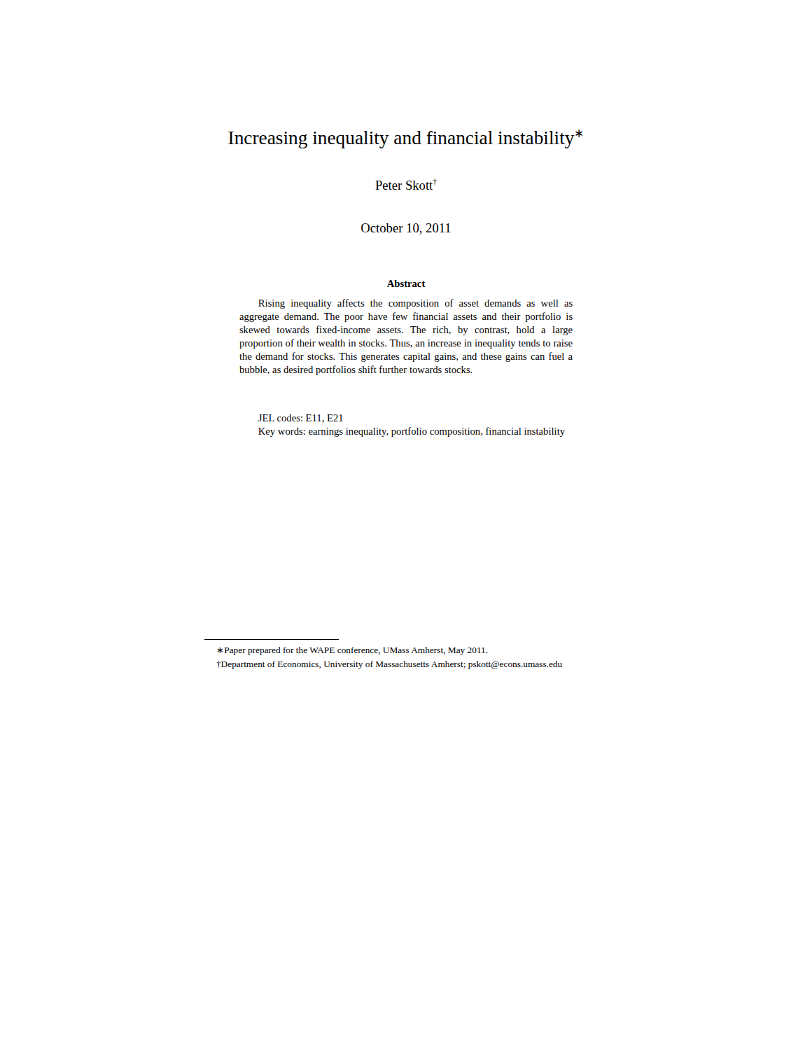Increasing inequality and financial instability∗
Peter Skott†
October 10, 2011
Abstract
Rising inequality affects the composition of asset demands as well as aggregate demand. The poor have few financial assets and their portfolio is skewed towards fixed-income assets. The rich, by contrast, hold a large proportion of their wealth in stocks. Thus, an increase in inequality tends to raise the demand for stocks. This generates capital gains, and these gains can fuel a bubble, as desired portfolios shift further towards stocks.
JEL codes: E11, E21
Key words: earnings inequality, portfolio composition, financial instability
∗Paper prepared for the WAPE conference, UMass Amherst, May 2011.
†Department of Economics, University of Massachusetts Amherst; pskott@econs.umass.edu